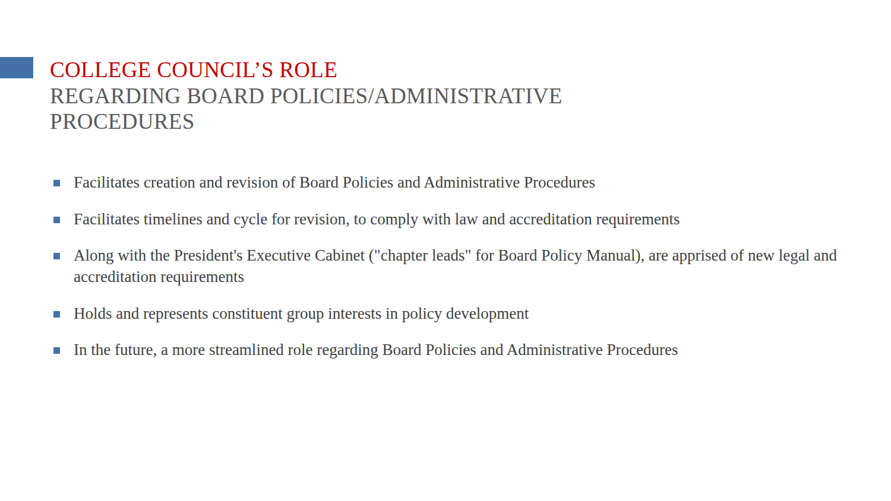COLLEGE COUNCIL’S ROLE
REGARDING BOARD POLICIES/ADMINISTRATIVE
PROCEDURES
Facilitates creation and revision of Board Policies and Administrative Procedures
Facilitates timelines and cycle for revision, to comply with law and accreditation requirements
Along with the President's Executive Cabinet ("chapter leads" for Board Policy Manual), are apprised of new legal and accreditation requirements
Holds and represents constituent group interests in policy development
In the future, a more streamlined role regarding Board Policies and Administrative Procedures